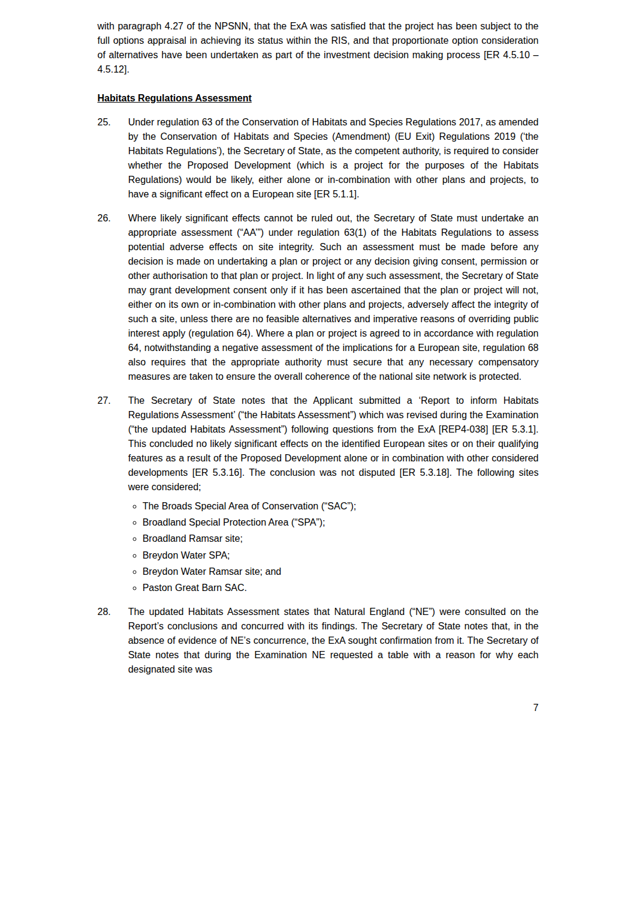with paragraph 4.27 of the NPSNN, that the ExA was satisfied that the project has been subject to the full options appraisal in achieving its status within the RIS, and that proportionate option consideration of alternatives have been undertaken as part of the investment decision making process [ER 4.5.10 – 4.5.12].
Habitats Regulations Assessment
Under regulation 63 of the Conservation of Habitats and Species Regulations 2017, as amended by the Conservation of Habitats and Species (Amendment) (EU Exit) Regulations 2019 (‘the Habitats Regulations’), the Secretary of State, as the competent authority, is required to consider whether the Proposed Development (which is a project for the purposes of the Habitats Regulations) would be likely, either alone or in-combination with other plans and projects, to have a significant effect on a European site [ER 5.1.1].
Where likely significant effects cannot be ruled out, the Secretary of State must undertake an appropriate assessment (“AA’”) under regulation 63(1) of the Habitats Regulations to assess potential adverse effects on site integrity. Such an assessment must be made before any decision is made on undertaking a plan or project or any decision giving consent, permission or other authorisation to that plan or project. In light of any such assessment, the Secretary of State may grant development consent only if it has been ascertained that the plan or project will not, either on its own or in-combination with other plans and projects, adversely affect the integrity of such a site, unless there are no feasible alternatives and imperative reasons of overriding public interest apply (regulation 64). Where a plan or project is agreed to in accordance with regulation 64, notwithstanding a negative assessment of the implications for a European site, regulation 68 also requires that the appropriate authority must secure that any necessary compensatory measures are taken to ensure the overall coherence of the national site network is protected.
The Secretary of State notes that the Applicant submitted a ‘Report to inform Habitats Regulations Assessment’ (“the Habitats Assessment”) which was revised during the Examination (“the updated Habitats Assessment”) following questions from the ExA [REP4-038] [ER 5.3.1]. This concluded no likely significant effects on the identified European sites or on their qualifying features as a result of the Proposed Development alone or in combination with other considered developments [ER 5.3.16]. The conclusion was not disputed [ER 5.3.18]. The following sites were considered;
The Broads Special Area of Conservation (“SAC”);
Broadland Special Protection Area (“SPA”);
Broadland Ramsar site;
Breydon Water SPA;
Breydon Water Ramsar site; and
Paston Great Barn SAC.
The updated Habitats Assessment states that Natural England (“NE”) were consulted on the Report’s conclusions and concurred with its findings. The Secretary of State notes that, in the absence of evidence of NE’s concurrence, the ExA sought confirmation from it. The Secretary of State notes that during the Examination NE requested a table with a reason for why each designated site was
7